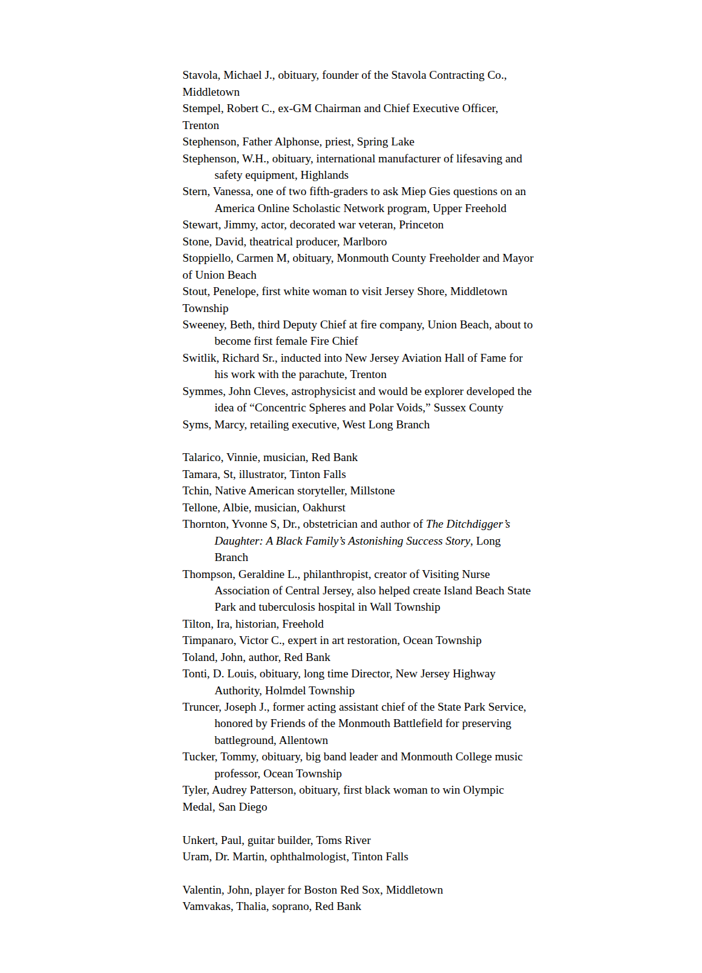Stavola, Michael J., obituary, founder of the Stavola Contracting Co., Middletown
Stempel, Robert C., ex-GM Chairman and Chief Executive Officer, Trenton
Stephenson, Father Alphonse, priest, Spring Lake
Stephenson, W.H., obituary, international manufacturer of lifesaving and safety equipment, Highlands
Stern, Vanessa, one of two fifth-graders to ask Miep Gies questions on an America Online Scholastic Network program, Upper Freehold
Stewart, Jimmy, actor, decorated war veteran, Princeton
Stone, David, theatrical producer, Marlboro
Stoppiello, Carmen M, obituary, Monmouth County Freeholder and Mayor of Union Beach
Stout, Penelope, first white woman to visit Jersey Shore, Middletown Township
Sweeney, Beth, third Deputy Chief at fire company, Union Beach, about to become first female Fire Chief
Switlik, Richard Sr., inducted into New Jersey Aviation Hall of Fame for his work with the parachute, Trenton
Symmes, John Cleves, astrophysicist and would be explorer developed the idea of “Concentric Spheres and Polar Voids,” Sussex County
Syms, Marcy, retailing executive, West Long Branch
Talarico, Vinnie, musician, Red Bank
Tamara, St, illustrator, Tinton Falls
Tchin, Native American storyteller, Millstone
Tellone, Albie, musician, Oakhurst
Thornton, Yvonne S, Dr., obstetrician and author of The Ditchdigger’s Daughter: A Black Family’s Astonishing Success Story, Long Branch
Thompson, Geraldine L., philanthropist, creator of Visiting Nurse Association of Central Jersey, also helped create Island Beach State Park and tuberculosis hospital in Wall Township
Tilton, Ira, historian, Freehold
Timpanaro, Victor C., expert in art restoration, Ocean Township
Toland, John, author, Red Bank
Tonti, D. Louis, obituary, long time Director, New Jersey Highway Authority, Holmdel Township
Truncer, Joseph J., former acting assistant chief of the State Park Service, honored by Friends of the Monmouth Battlefield for preserving battleground, Allentown
Tucker, Tommy, obituary, big band leader and Monmouth College music professor, Ocean Township
Tyler, Audrey Patterson, obituary, first black woman to win Olympic Medal, San Diego
Unkert, Paul, guitar builder, Toms River
Uram, Dr. Martin, ophthalmologist, Tinton Falls
Valentin, John, player for Boston Red Sox, Middletown
Vamvakas, Thalia, soprano, Red Bank